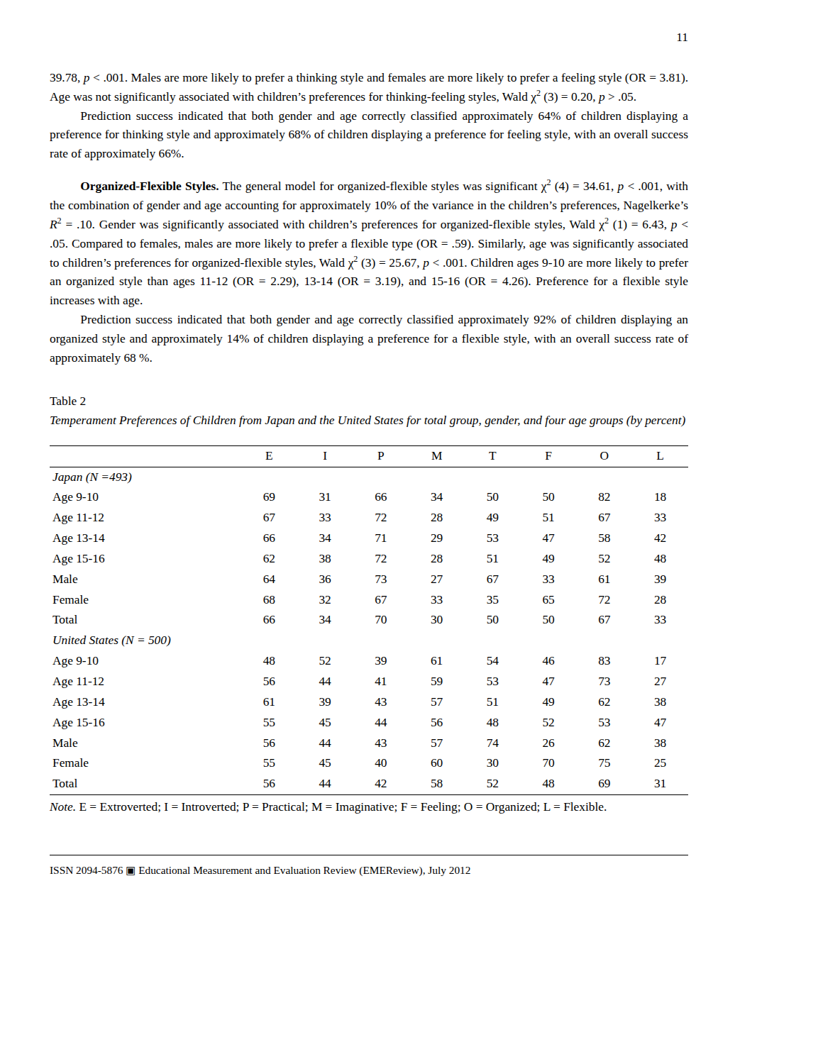11
39.78, p < .001. Males are more likely to prefer a thinking style and females are more likely to prefer a feeling style (OR = 3.81). Age was not significantly associated with children’s preferences for thinking-feeling styles, Wald χ2 (3) = 0.20, p > .05.
Prediction success indicated that both gender and age correctly classified approximately 64% of children displaying a preference for thinking style and approximately 68% of children displaying a preference for feeling style, with an overall success rate of approximately 66%.
Organized-Flexible Styles. The general model for organized-flexible styles was significant χ2 (4) = 34.61, p < .001, with the combination of gender and age accounting for approximately 10% of the variance in the children’s preferences, Nagelkerke’s R2 = .10. Gender was significantly associated with children’s preferences for organized-flexible styles, Wald χ2 (1) = 6.43, p < .05. Compared to females, males are more likely to prefer a flexible type (OR = .59). Similarly, age was significantly associated to children’s preferences for organized-flexible styles, Wald χ2 (3) = 25.67, p < .001. Children ages 9-10 are more likely to prefer an organized style than ages 11-12 (OR = 2.29), 13-14 (OR = 3.19), and 15-16 (OR = 4.26). Preference for a flexible style increases with age.
Prediction success indicated that both gender and age correctly classified approximately 92% of children displaying an organized style and approximately 14% of children displaying a preference for a flexible style, with an overall success rate of approximately 68 %.
Table 2
Temperament Preferences of Children from Japan and the United States for total group, gender, and four age groups (by percent)
| | E | I | P | M | T | F | O | L |
| --- | --- | --- | --- | --- | --- | --- | --- | --- |
| Japan (N =493) |
| Age 9-10 | 69 | 31 | 66 | 34 | 50 | 50 | 82 | 18 |
| Age 11-12 | 67 | 33 | 72 | 28 | 49 | 51 | 67 | 33 |
| Age 13-14 | 66 | 34 | 71 | 29 | 53 | 47 | 58 | 42 |
| Age 15-16 | 62 | 38 | 72 | 28 | 51 | 49 | 52 | 48 |
| Male | 64 | 36 | 73 | 27 | 67 | 33 | 61 | 39 |
| Female | 68 | 32 | 67 | 33 | 35 | 65 | 72 | 28 |
| Total | 66 | 34 | 70 | 30 | 50 | 50 | 67 | 33 |
| United States (N = 500) |
| Age 9-10 | 48 | 52 | 39 | 61 | 54 | 46 | 83 | 17 |
| Age 11-12 | 56 | 44 | 41 | 59 | 53 | 47 | 73 | 27 |
| Age 13-14 | 61 | 39 | 43 | 57 | 51 | 49 | 62 | 38 |
| Age 15-16 | 55 | 45 | 44 | 56 | 48 | 52 | 53 | 47 |
| Male | 56 | 44 | 43 | 57 | 74 | 26 | 62 | 38 |
| Female | 55 | 45 | 40 | 60 | 30 | 70 | 75 | 25 |
| Total | 56 | 44 | 42 | 58 | 52 | 48 | 69 | 31 |
Note. E = Extroverted; I = Introverted; P = Practical; M = Imaginative; F = Feeling; O = Organized; L = Flexible.
ISSN 2094-5876 ▣ Educational Measurement and Evaluation Review (EMEReview), July 2012